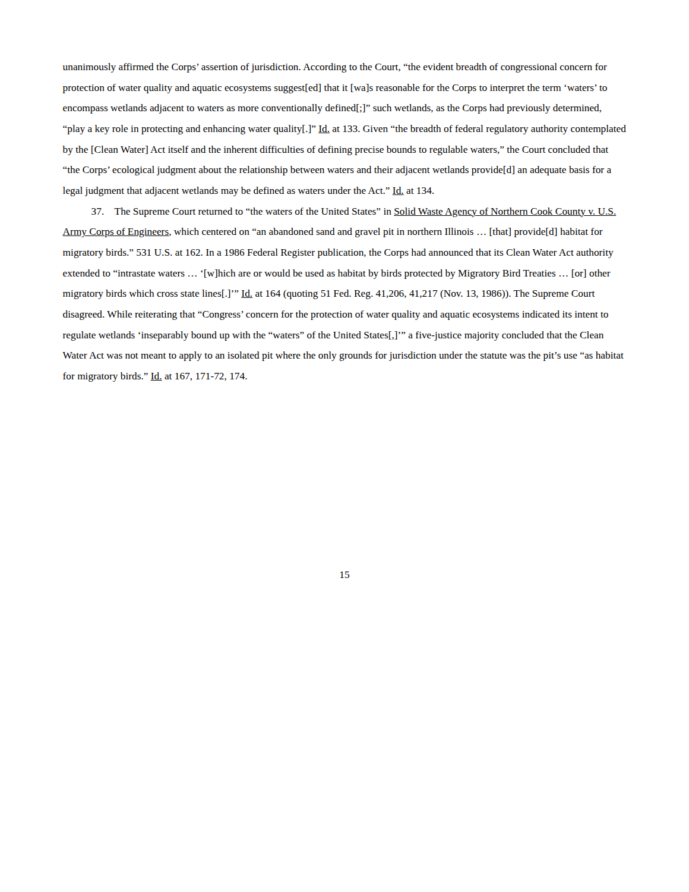unanimously affirmed the Corps’ assertion of jurisdiction. According to the Court, “the evident breadth of congressional concern for protection of water quality and aquatic ecosystems suggest[ed] that it [wa]s reasonable for the Corps to interpret the term ‘waters’ to encompass wetlands adjacent to waters as more conventionally defined[;]” such wetlands, as the Corps had previously determined, “play a key role in protecting and enhancing water quality[.]” Id. at 133. Given “the breadth of federal regulatory authority contemplated by the [Clean Water] Act itself and the inherent difficulties of defining precise bounds to regulable waters,” the Court concluded that “the Corps’ ecological judgment about the relationship between waters and their adjacent wetlands provide[d] an adequate basis for a legal judgment that adjacent wetlands may be defined as waters under the Act.” Id. at 134.
37. The Supreme Court returned to “the waters of the United States” in Solid Waste Agency of Northern Cook County v. U.S. Army Corps of Engineers, which centered on “an abandoned sand and gravel pit in northern Illinois … [that] provide[d] habitat for migratory birds.” 531 U.S. at 162. In a 1986 Federal Register publication, the Corps had announced that its Clean Water Act authority extended to “intrastate waters … ‘[w]hich are or would be used as habitat by birds protected by Migratory Bird Treaties … [or] other migratory birds which cross state lines[.]’” Id. at 164 (quoting 51 Fed. Reg. 41,206, 41,217 (Nov. 13, 1986)). The Supreme Court disagreed. While reiterating that “Congress’ concern for the protection of water quality and aquatic ecosystems indicated its intent to regulate wetlands ‘inseparably bound up with the “waters” of the United States[,]’” a five-justice majority concluded that the Clean Water Act was not meant to apply to an isolated pit where the only grounds for jurisdiction under the statute was the pit’s use “as habitat for migratory birds.” Id. at 167, 171-72, 174.
15